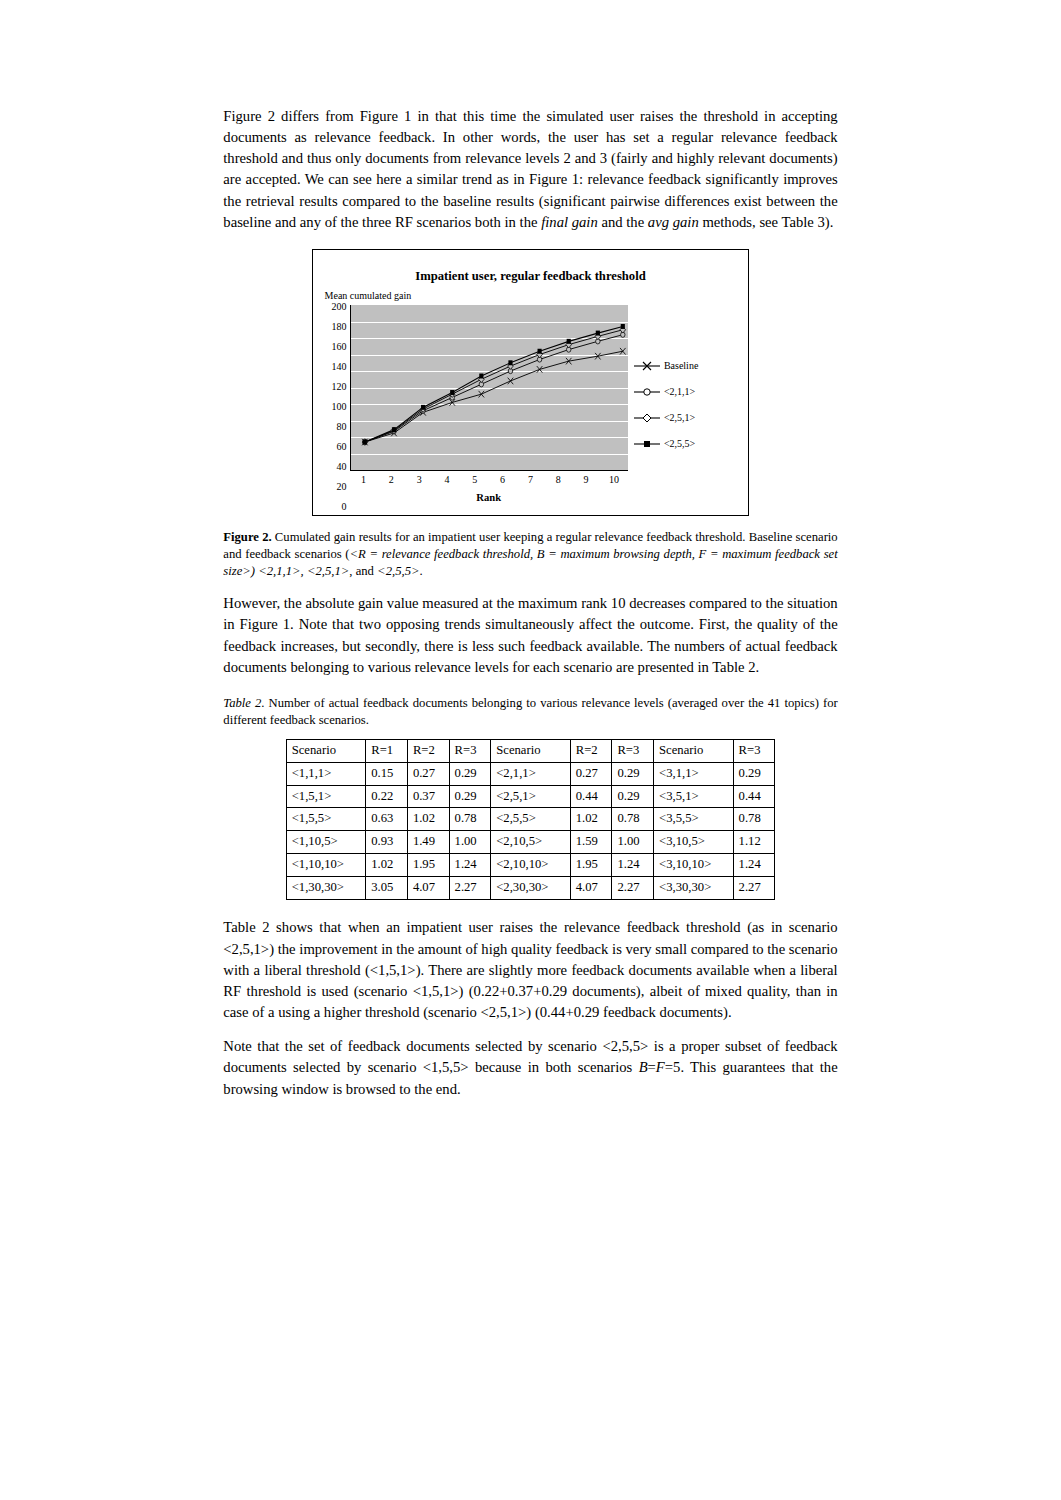Figure 2 differs from Figure 1 in that this time the simulated user raises the threshold in accepting documents as relevance feedback. In other words, the user has set a regular relevance feedback threshold and thus only documents from relevance levels 2 and 3 (fairly and highly relevant documents) are accepted. We can see here a similar trend as in Figure 1: relevance feedback significantly improves the retrieval results compared to the baseline results (significant pairwise differences exist between the baseline and any of the three RF scenarios both in the final gain and the avg gain methods, see Table 3).
Impatient user, regular feedback threshold
Mean cumulated gain
200 180 160 140 120 100 80 60 40 20 0
12345678910
Rank
Baseline
<2,1,1>
<2,5,1>
<2,5,5>
Figure 2. Cumulated gain results for an impatient user keeping a regular relevance feedback threshold. Baseline scenario and feedback scenarios (<R = relevance feedback threshold, B = maximum browsing depth, F = maximum feedback set size>) <2,1,1>, <2,5,1>, and <2,5,5>.
However, the absolute gain value measured at the maximum rank 10 decreases compared to the situation in Figure 1. Note that two opposing trends simultaneously affect the outcome. First, the quality of the feedback increases, but secondly, there is less such feedback available. The numbers of actual feedback documents belonging to various relevance levels for each scenario are presented in Table 2.
Table 2. Number of actual feedback documents belonging to various relevance levels (averaged over the 41 topics) for different feedback scenarios.
| Scenario | R=1 | R=2 | R=3 | Scenario | R=2 | R=3 | Scenario | R=3 |
| --- | --- | --- | --- | --- | --- | --- | --- | --- |
| <1,1,1> | 0.15 | 0.27 | 0.29 | <2,1,1> | 0.27 | 0.29 | <3,1,1> | 0.29 |
| <1,5,1> | 0.22 | 0.37 | 0.29 | <2,5,1> | 0.44 | 0.29 | <3,5,1> | 0.44 |
| <1,5,5> | 0.63 | 1.02 | 0.78 | <2,5,5> | 1.02 | 0.78 | <3,5,5> | 0.78 |
| <1,10,5> | 0.93 | 1.49 | 1.00 | <2,10,5> | 1.59 | 1.00 | <3,10,5> | 1.12 |
| <1,10,10> | 1.02 | 1.95 | 1.24 | <2,10,10> | 1.95 | 1.24 | <3,10,10> | 1.24 |
| <1,30,30> | 3.05 | 4.07 | 2.27 | <2,30,30> | 4.07 | 2.27 | <3,30,30> | 2.27 |
Table 2 shows that when an impatient user raises the relevance feedback threshold (as in scenario <2,5,1>) the improvement in the amount of high quality feedback is very small compared to the scenario with a liberal threshold (<1,5,1>). There are slightly more feedback documents available when a liberal RF threshold is used (scenario <1,5,1>) (0.22+0.37+0.29 documents), albeit of mixed quality, than in case of a using a higher threshold (scenario <2,5,1>) (0.44+0.29 feedback documents).
Note that the set of feedback documents selected by scenario <2,5,5> is a proper subset of feedback documents selected by scenario <1,5,5> because in both scenarios B=F=5. This guarantees that the browsing window is browsed to the end.